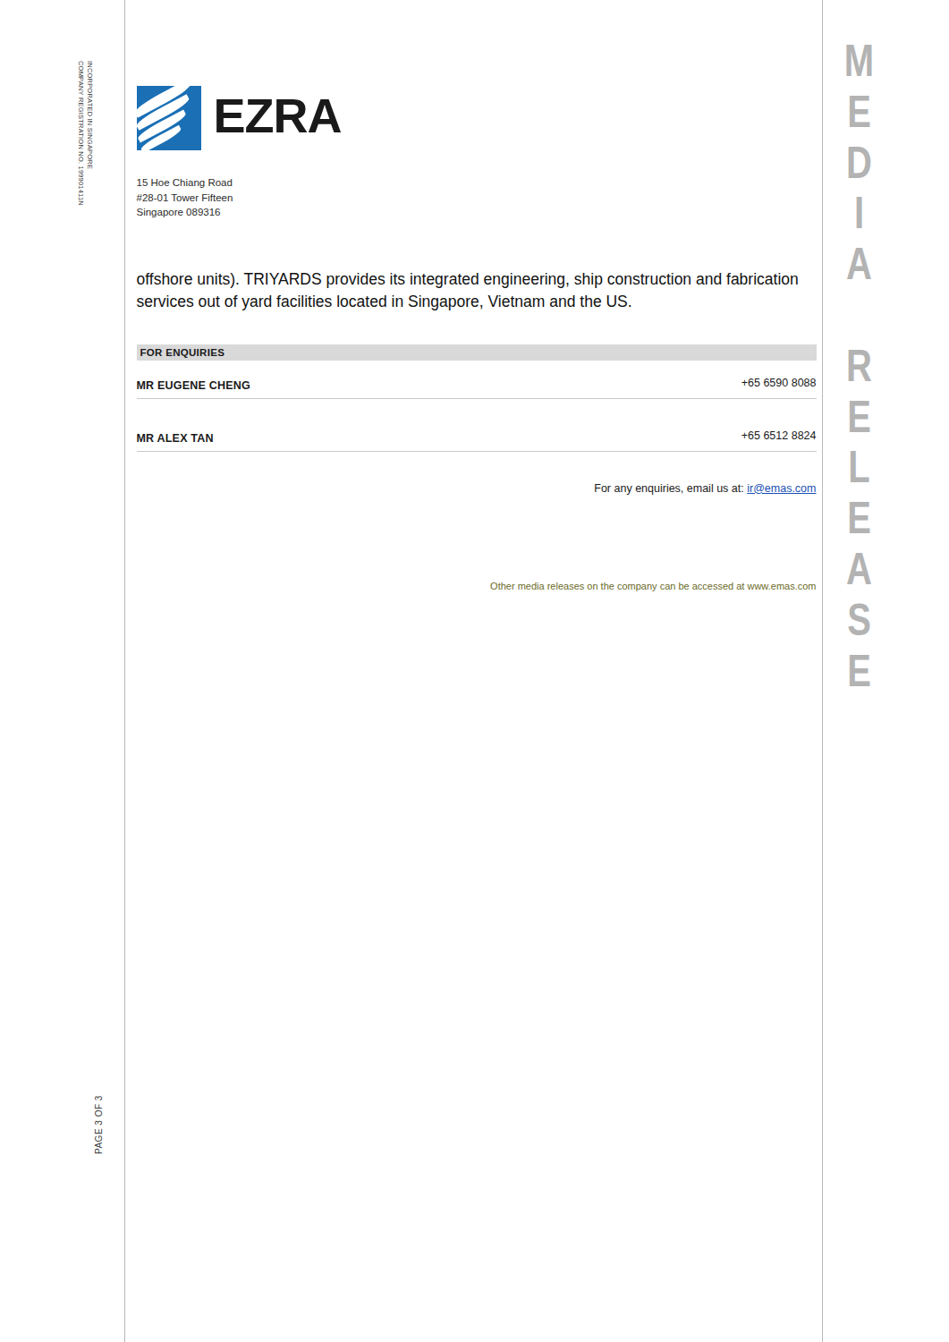INCORPORATED IN SINGAPORE
COMPANY REGISTRATION NO. 199901411N
PAGE 3 OF 3
MEDIA RELEASE
EZRA
15 Hoe Chiang Road
#28-01 Tower Fifteen
Singapore 089316
offshore units). TRIYARDS provides its integrated engineering, ship construction and fabrication services out of yard facilities located in Singapore, Vietnam and the US.
FOR ENQUIRIES
MR EUGENE CHENG +65 6590 8088
MR ALEX TAN +65 6512 8824
For any enquiries, email us at: ir@emas.com
Other media releases on the company can be accessed at www.emas.com